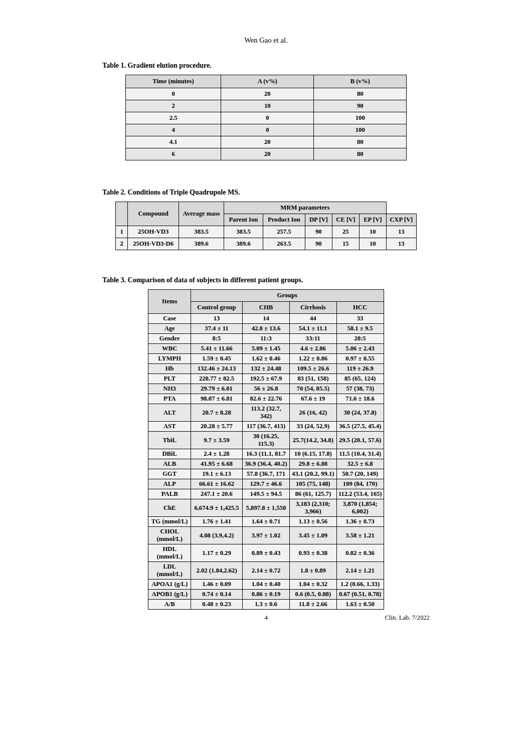Wen Gao et al.
Table 1. Gradient elution procedure.
| Time (minutes) | A (v%) | B (v%) |
| --- | --- | --- |
| 0 | 20 | 80 |
| 2 | 10 | 90 |
| 2.5 | 0 | 100 |
| 4 | 0 | 100 |
| 4.1 | 20 | 80 |
| 6 | 20 | 80 |
Table 2. Conditions of Triple Quadrupole MS.
| | Compound | Average mass | MRM parameters |
| --- | --- | --- | --- |
| Parent Ion | Product Ion | DP [V] | CE [V] | EP [V] | CXP [V] |
| 1 | 25OH-VD3 | 383.5 | 383.5 | 257.5 | 90 | 25 | 10 | 13 |
| 2 | 25OH-VD3-D6 | 389.6 | 389.6 | 263.5 | 90 | 15 | 10 | 13 |
Table 3. Comparison of data of subjects in different patient groups.
| Items | Groups |
| --- | --- |
| Control group | CHB | Cirrhosis | HCC |
| Case | 13 | 14 | 44 | 33 |
| Age | 37.4 ± 11 | 42.8 ± 13.6 | 54.1 ± 11.1 | 58.1 ± 9.5 |
| Gender | 8:5 | 11:3 | 33:11 | 28:5 |
| WBC | 5.41 ± 11.66 | 5.09 ± 1.45 | 4.6 ± 2.86 | 5.06 ± 2.43 |
| LYMPH | 1.59 ± 0.45 | 1.62 ± 0.46 | 1.22 ± 0.86 | 0.97 ± 0.55 |
| Hb | 132.46 ± 24.13 | 132 ± 24.48 | 109.5 ± 26.6 | 119 ± 26.9 |
| PLT | 228.77 ± 82.5 | 192.5 ± 67.9 | 83 (51, 158) | 85 (65, 124) |
| NH3 | 29.79 ± 6.01 | 56 ± 26.8 | 70 (54, 85.5) | 57 (38, 73) |
| PTA | 98.07 ± 6.81 | 82.6 ± 22.76 | 67.6 ± 19 | 71.6 ± 18.6 |
| ALT | 20.7 ± 8.28 | 113.2 (32.7, 342) | 26 (16, 42) | 30 (24, 37.8) |
| AST | 20.28 ± 5.77 | 117 (36.7, 413) | 33 (24, 52.9) | 36.5 (27.5, 45.4) |
| TbiL | 9.7 ± 3.59 | 30 (16.25, 115.3) | 25.7(14.2, 34.8) | 29.5 (20.1, 57.6) |
| DBiL | 2.4 ± 1.28 | 16.3 (11.1, 81.7 | 10 (6.15, 17.8) | 11.5 (10.4, 31.4) |
| ALB | 41.95 ± 6.68 | 36.9 (36.4, 40.2) | 29.8 ± 6.08 | 32.5 ± 6.8 |
| GGT | 19.1 ± 6.13 | 57.8 (36.7, 171 | 43.1 (20.2, 99.1) | 50.7 (20, 149) |
| ALP | 66.61 ± 16.62 | 129.7 ± 46.6 | 105 (75, 148) | 109 (84, 170) |
| PALB | 247.1 ± 20.6 | 149.5 ± 94.5 | 86 (61, 125.7) | 112.2 (53.4, 165) |
| ChE | 6,674.9 ± 1,425.5 | 5,897.8 ± 1,550 | 3,183 (2,310; 3,966) | 3,870 (1,854; 6,002) |
| TG (mmol/L) | 1.76 ± 1.41 | 1.64 ± 0.71 | 1.13 ± 0.56 | 1.36 ± 0.73 |
| CHOL (mmol/L) | 4.08 (3.9,4.2) | 3.97 ± 1.02 | 3.45 ± 1.09 | 3.58 ± 1.21 |
| HDL (mmol/L) | 1.17 ± 0.29 | 0.89 ± 0.43 | 0.93 ± 0.38 | 0.82 ± 0.36 |
| LDL (mmol/L) | 2.02 (1.84,2.62) | 2.14 ± 0.72 | 1.8 ± 0.89 | 2.14 ± 1.21 |
| APOA1 (g/L) | 1.46 ± 0.09 | 1.04 ± 0.40 | 1.04 ± 0.32 | 1.2 (0.66, 1.33) |
| APOB1 (g/L) | 0.74 ± 0.14 | 0.86 ± 0.19 | 0.6 (0.5, 0.88) | 0.67 (0.51, 0.78) |
| A/B | 0.48 ± 0.23 | 1.3 ± 0.6 | 11.8 ± 2.66 | 1.63 ± 0.50 |
4
Clin. Lab. 7/2022